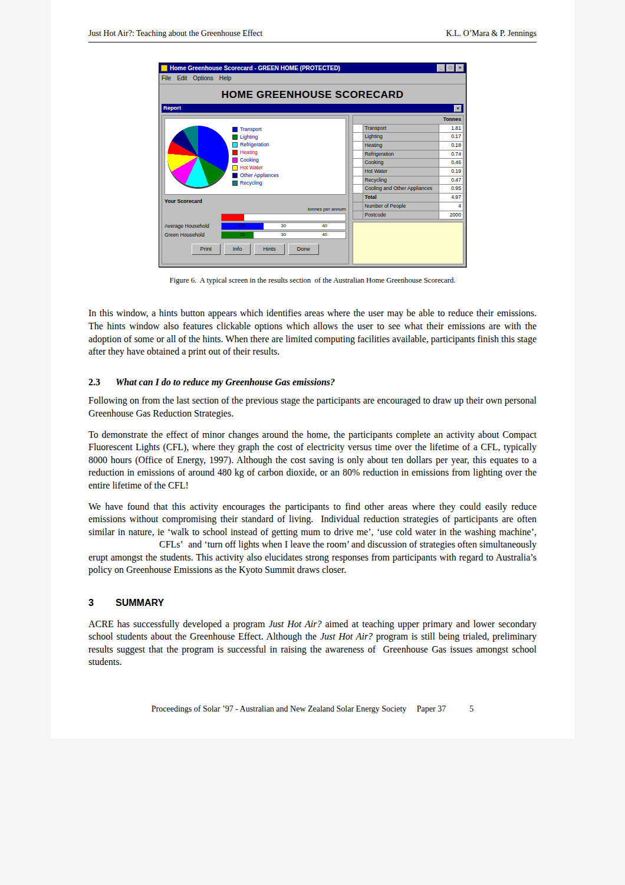Just Hot Air?: Teaching about the Greenhouse Effect
K.L. O’Mara & P. Jennings
Home Greenhouse Scorecard - GREEN HOME (PROTECTED)
_□×
File Edit Options Help
HOME GREENHOUSE SCORECARD
Report ×
Transport
Lighting
Refrigeration
Heating
Cooking
Hot Water
Other Appliances
Recycling
Your Scorecard
tonnes per annum
Average Household
203040
Green Household
203040
Print
Info
Hints
Done
| Tonnes |
| --- |
| | Transport | 1.81 |
| | Lighting | 0.17 |
| | Heating | 0.18 |
| | Refrigeration | 0.74 |
| | Cooking | 0.46 |
| | Hot Water | 0.19 |
| | Recycling | 0.47 |
| | Cooling and Other Appliances | 0.95 |
| | Total | 4.97 |
| | Number of People | 4 |
| | Postcode | 2000 |
Figure 6. A typical screen in the results section of the Australian Home Greenhouse Scorecard.
In this window, a hints button appears which identifies areas where the user may be able to reduce their emissions. The hints window also features clickable options which allows the user to see what their emissions are with the adoption of some or all of the hints. When there are limited computing facilities available, participants finish this stage after they have obtained a print out of their results.
2.3 What can I do to reduce my Greenhouse Gas emissions?
Following on from the last section of the previous stage the participants are encouraged to draw up their own personal Greenhouse Gas Reduction Strategies.
To demonstrate the effect of minor changes around the home, the participants complete an activity about Compact Fluorescent Lights (CFL), where they graph the cost of electricity versus time over the lifetime of a CFL, typically 8000 hours (Office of Energy, 1997). Although the cost saving is only about ten dollars per year, this equates to a reduction in emissions of around 480 kg of carbon dioxide, or an 80% reduction in emissions from lighting over the entire lifetime of the CFL!
We have found that this activity encourages the participants to find other areas where they could easily reduce emissions without compromising their standard of living. Individual reduction strategies of participants are often similar in nature, ie ‘walk to school instead of getting mum to drive me’, ‘use cold water in the washing machine’, CFLs’ and ‘turn off lights when I leave the room’ and discussion of strategies often simultaneously erupt amongst the students. This activity also elucidates strong responses from participants with regard to Australia’s policy on Greenhouse Emissions as the Kyoto Summit draws closer.
3 SUMMARY
ACRE has successfully developed a program Just Hot Air? aimed at teaching upper primary and lower secondary school students about the Greenhouse Effect. Although the Just Hot Air? program is still being trialed, preliminary results suggest that the program is successful in raising the awareness of Greenhouse Gas issues amongst school students.
Proceedings of Solar ’97 - Australian and New Zealand Solar Energy Society Paper 37
5